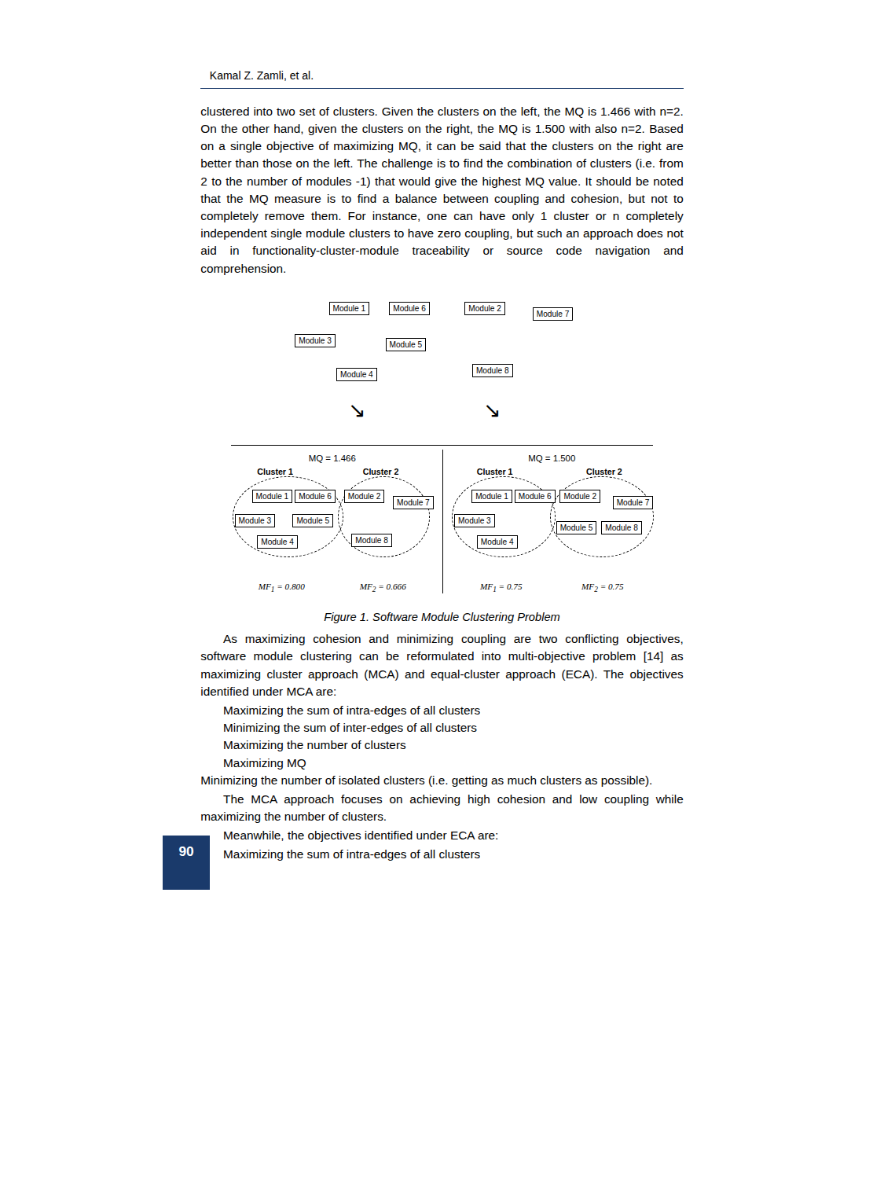Kamal Z. Zamli, et al.
clustered into two set of clusters. Given the clusters on the left, the MQ is 1.466 with n=2. On the other hand, given the clusters on the right, the MQ is 1.500 with also n=2. Based on a single objective of maximizing MQ, it can be said that the clusters on the right are better than those on the left. The challenge is to find the combination of clusters (i.e. from 2 to the number of modules -1) that would give the highest MQ value. It should be noted that the MQ measure is to find a balance between coupling and cohesion, but not to completely remove them. For instance, one can have only 1 cluster or n completely independent single module clusters to have zero coupling, but such an approach does not aid in functionality-cluster-module traceability or source code navigation and comprehension.
Module 1
Module 6
Module 2
Module 7
Module 3
Module 5
Module 4
Module 8
↘ ↘
MQ = 1.466
Cluster 1
Cluster 2
Module 1
Module 6
Module 2
Module 7
Module 3
Module 5
Module 4
Module 8
MF1 = 0.800 MF2 = 0.666
MQ = 1.500
Cluster 1
Cluster 2
Module 1
Module 6
Module 2
Module 7
Module 3
Module 5
Module 8
Module 4
MF1 = 0.75 MF2 = 0.75
Figure 1. Software Module Clustering Problem
As maximizing cohesion and minimizing coupling are two conflicting objectives, software module clustering can be reformulated into multi-objective problem [14] as maximizing cluster approach (MCA) and equal-cluster approach (ECA). The objectives identified under MCA are:
Maximizing the sum of intra-edges of all clusters
Minimizing the sum of inter-edges of all clusters
Maximizing the number of clusters
Maximizing MQ
Minimizing the number of isolated clusters (i.e. getting as much clusters as possible).
The MCA approach focuses on achieving high cohesion and low coupling while maximizing the number of clusters.
Meanwhile, the objectives identified under ECA are:
Maximizing the sum of intra-edges of all clusters
90